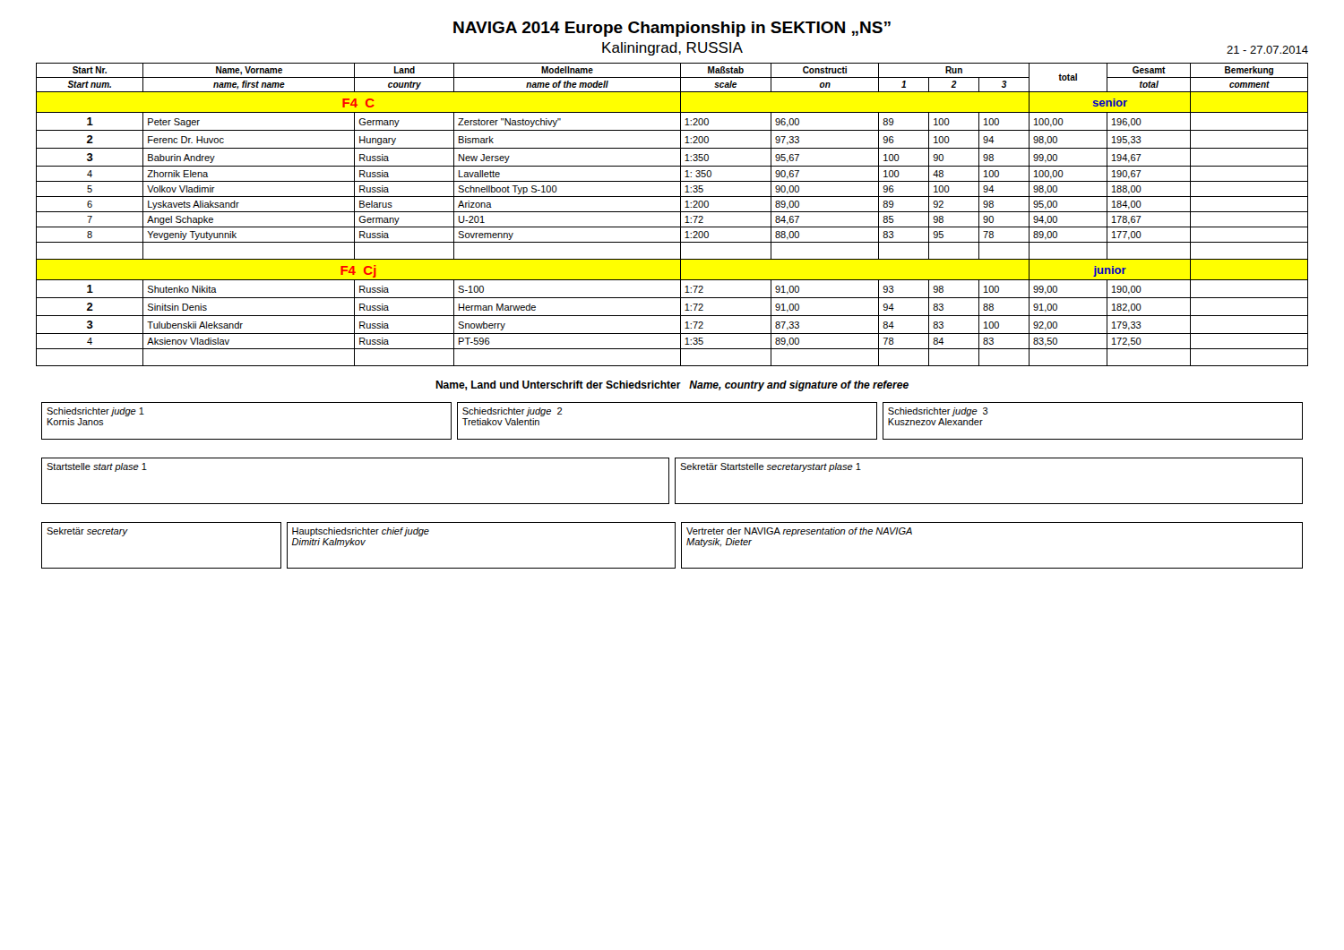NAVIGA 2014 Europe Championship in SEKTION „NS”
Kaliningrad, RUSSIA21 - 27.07.2014
| F4 C | | senior | |
| Start Nr. | Name, Vorname | Land | Modellname | Maßstab | Constructi | Run | total | Gesamt | Bemerkung |
| Start num. | name, first name | country | name of the modell | scale | on | 1 | 2 | 3 | total | comment |
| 1 | Peter Sager | Germany | Zerstorer "Nastoychivy" | 1:200 | 96,00 | 89 | 100 | 100 | 100,00 | 196,00 | |
| 2 | Ferenc Dr. Huvoc | Hungary | Bismark | 1:200 | 97,33 | 96 | 100 | 94 | 98,00 | 195,33 | |
| 3 | Baburin Andrey | Russia | New Jersey | 1:350 | 95,67 | 100 | 90 | 98 | 99,00 | 194,67 | |
| 4 | Zhornik Elena | Russia | Lavallette | 1: 350 | 90,67 | 100 | 48 | 100 | 100,00 | 190,67 | |
| 5 | Volkov Vladimir | Russia | Schnellboot Typ S-100 | 1:35 | 90,00 | 96 | 100 | 94 | 98,00 | 188,00 | |
| 6 | Lyskavets Aliaksandr | Belarus | Arizona | 1:200 | 89,00 | 89 | 92 | 98 | 95,00 | 184,00 | |
| 7 | Angel Schapke | Germany | U-201 | 1:72 | 84,67 | 85 | 98 | 90 | 94,00 | 178,67 | |
| 8 | Yevgeniy Tyutyunnik | Russia | Sovremenny | 1:200 | 88,00 | 83 | 95 | 78 | 89,00 | 177,00 | |
| F4 Cj | | junior | |
| 1 | Shutenko Nikita | Russia | S-100 | 1:72 | 91,00 | 93 | 98 | 100 | 99,00 | 190,00 | |
| 2 | Sinitsin Denis | Russia | Herman Marwede | 1:72 | 91,00 | 94 | 83 | 88 | 91,00 | 182,00 | |
| 3 | Tulubenskii Aleksandr | Russia | Snowberry | 1:72 | 87,33 | 84 | 83 | 100 | 92,00 | 179,33 | |
| 4 | Aksienov Vladislav | Russia | PT-596 | 1:35 | 89,00 | 78 | 84 | 83 | 83,50 | 172,50 | |
Name, Land und Unterschrift der Schiedsrichter Name, country and signature of the referee
| Schiedsrichter judge 1 Kornis Janos | Schiedsrichter judge 2 Tretiakov Valentin | Schiedsrichter judge 3 Kusznezov Alexander |
| Startstelle start plase 1 | Sekretär Startstelle secretarystart plase 1 |
| Sekretär secretary | Hauptschiedsrichter chief judge Dimitri Kalmykov | Vertreter der NAVIGA representation of the NAVIGA Matysik, Dieter |